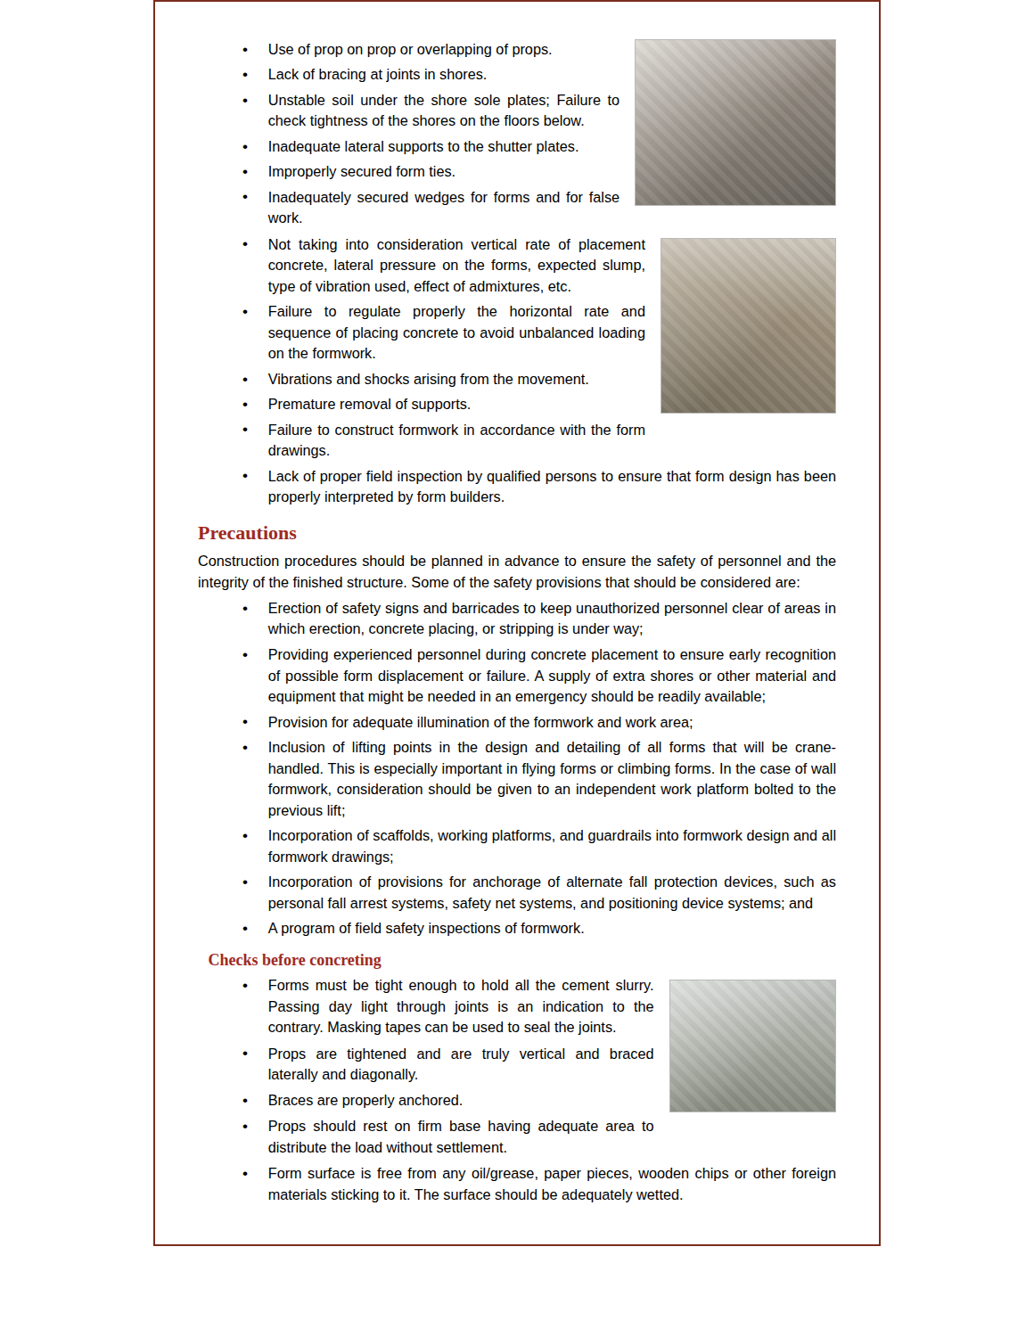Use of prop on prop or overlapping of props.
Lack of bracing at joints in shores.
Unstable soil under the shore sole plates; Failure to check tightness of the shores on the floors below.
Inadequate lateral supports to the shutter plates.
Improperly secured form ties.
Inadequately secured wedges for forms and for false work.
Not taking into consideration vertical rate of placement concrete, lateral pressure on the forms, expected slump, type of vibration used, effect of admixtures, etc.
Failure to regulate properly the horizontal rate and sequence of placing concrete to avoid unbalanced loading on the formwork.
Vibrations and shocks arising from the movement.
Premature removal of supports.
Failure to construct formwork in accordance with the form drawings.
Lack of proper field inspection by qualified persons to ensure that form design has been properly interpreted by form builders.
Precautions
Construction procedures should be planned in advance to ensure the safety of personnel and the integrity of the finished structure. Some of the safety provisions that should be considered are:
Erection of safety signs and barricades to keep unauthorized personnel clear of areas in which erection, concrete placing, or stripping is under way;
Providing experienced personnel during concrete placement to ensure early recognition of possible form displacement or failure. A supply of extra shores or other material and equipment that might be needed in an emergency should be readily available;
Provision for adequate illumination of the formwork and work area;
Inclusion of lifting points in the design and detailing of all forms that will be crane-handled. This is especially important in flying forms or climbing forms. In the case of wall formwork, consideration should be given to an independent work platform bolted to the previous lift;
Incorporation of scaffolds, working platforms, and guardrails into formwork design and all formwork drawings;
Incorporation of provisions for anchorage of alternate fall protection devices, such as personal fall arrest systems, safety net systems, and positioning device systems; and
A program of field safety inspections of formwork.
Checks before concreting
Forms must be tight enough to hold all the cement slurry. Passing day light through joints is an indication to the contrary. Masking tapes can be used to seal the joints.
Props are tightened and are truly vertical and braced laterally and diagonally.
Braces are properly anchored.
Props should rest on firm base having adequate area to distribute the load without settlement.
Form surface is free from any oil/grease, paper pieces, wooden chips or other foreign materials sticking to it. The surface should be adequately wetted.